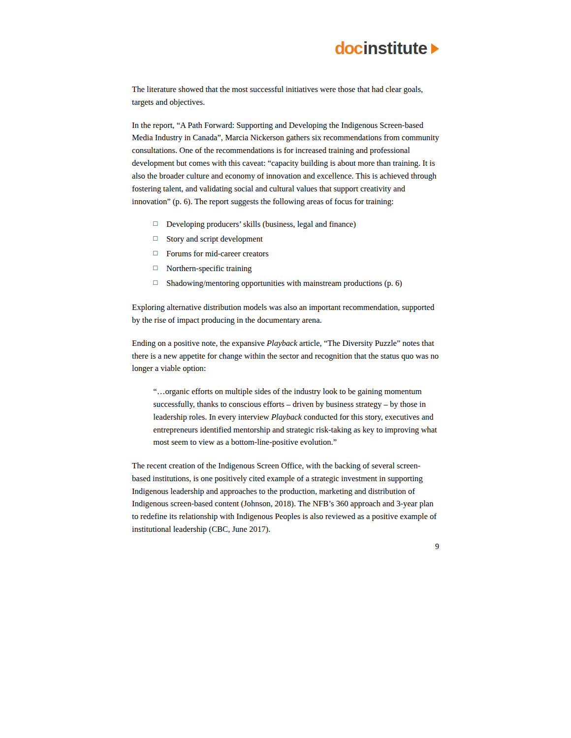doc institute
The literature showed that the most successful initiatives were those that had clear goals, targets and objectives.
In the report, “A Path Forward: Supporting and Developing the Indigenous Screen-based Media Industry in Canada”, Marcia Nickerson gathers six recommendations from community consultations. One of the recommendations is for increased training and professional development but comes with this caveat: “capacity building is about more than training. It is also the broader culture and economy of innovation and excellence. This is achieved through fostering talent, and validating social and cultural values that support creativity and innovation” (p. 6). The report suggests the following areas of focus for training:
Developing producers’ skills (business, legal and finance)
Story and script development
Forums for mid-career creators
Northern-specific training
Shadowing/mentoring opportunities with mainstream productions (p. 6)
Exploring alternative distribution models was also an important recommendation, supported by the rise of impact producing in the documentary arena.
Ending on a positive note, the expansive Playback article, “The Diversity Puzzle” notes that there is a new appetite for change within the sector and recognition that the status quo was no longer a viable option:
“…organic efforts on multiple sides of the industry look to be gaining momentum successfully, thanks to conscious efforts – driven by business strategy – by those in leadership roles. In every interview Playback conducted for this story, executives and entrepreneurs identified mentorship and strategic risk-taking as key to improving what most seem to view as a bottom-line-positive evolution.”
The recent creation of the Indigenous Screen Office, with the backing of several screen-based institutions, is one positively cited example of a strategic investment in supporting Indigenous leadership and approaches to the production, marketing and distribution of Indigenous screen-based content (Johnson, 2018). The NFB’s 360 approach and 3-year plan to redefine its relationship with Indigenous Peoples is also reviewed as a positive example of institutional leadership (CBC, June 2017).
9